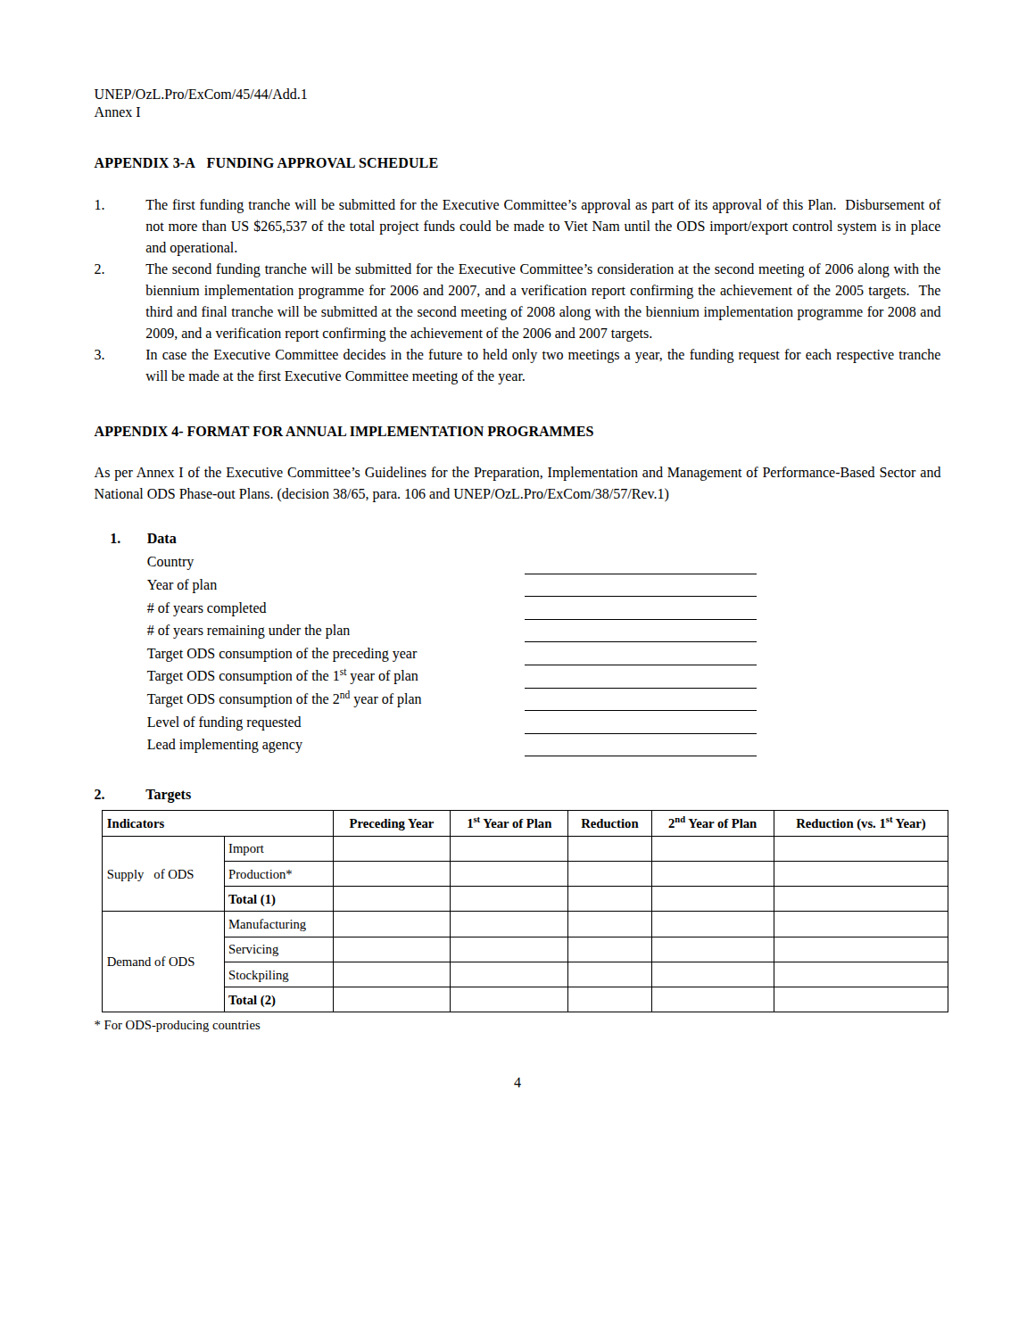UNEP/OzL.Pro/ExCom/45/44/Add.1
Annex I
APPENDIX 3-A FUNDING APPROVAL SCHEDULE
1.
The first funding tranche will be submitted for the Executive Committee’s approval as part of its approval of this Plan. Disbursement of not more than US $265,537 of the total project funds could be made to Viet Nam until the ODS import/export control system is in place and operational.
2.
The second funding tranche will be submitted for the Executive Committee’s consideration at the second meeting of 2006 along with the biennium implementation programme for 2006 and 2007, and a verification report confirming the achievement of the 2005 targets. The third and final tranche will be submitted at the second meeting of 2008 along with the biennium implementation programme for 2008 and 2009, and a verification report confirming the achievement of the 2006 and 2007 targets.
3.
In case the Executive Committee decides in the future to held only two meetings a year, the funding request for each respective tranche will be made at the first Executive Committee meeting of the year.
APPENDIX 4- FORMAT FOR ANNUAL IMPLEMENTATION PROGRAMMES
As per Annex I of the Executive Committee’s Guidelines for the Preparation, Implementation and Management of Performance-Based Sector and National ODS Phase-out Plans. (decision 38/65, para. 106 and UNEP/OzL.Pro/ExCom/38/57/Rev.1)
1.
Data
| Country | |
| Year of plan | |
| # of years completed | |
| # of years remaining under the plan | |
| Target ODS consumption of the preceding year | |
| Target ODS consumption of the 1 st year of plan | |
| Target ODS consumption of the 2 nd year of plan | |
| Level of funding requested | |
| Lead implementing agency | |
2. Targets
| Indicators | Preceding Year | 1 st Year of Plan | Reduction | 2 nd Year of Plan | Reduction (vs. 1 st Year) |
| --- | --- | --- | --- | --- | --- |
| Supply of ODS | Import | | | | | |
| Production* | | | | | |
| Total (1) | | | | | |
| Demand of ODS | Manufacturing | | | | | |
| Servicing | | | | | |
| Stockpiling | | | | | |
| Total (2) | | | | | |
* For ODS-producing countries
4